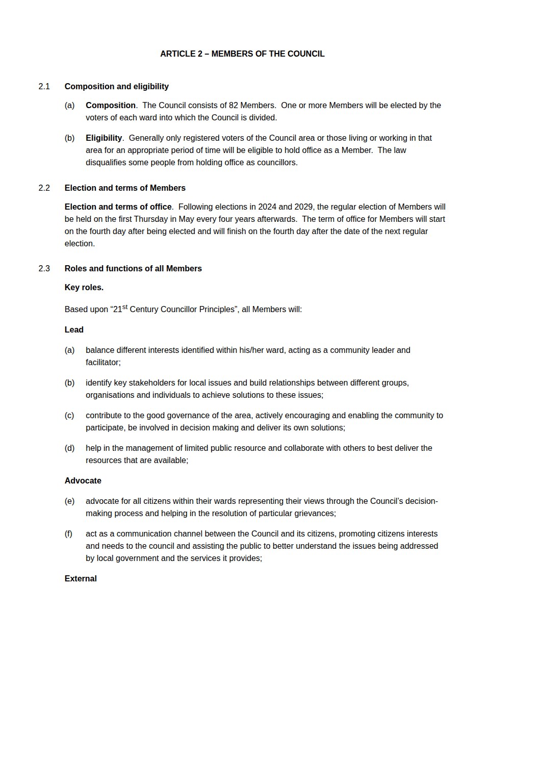ARTICLE 2 – MEMBERS OF THE COUNCIL
2.1 Composition and eligibility
(a) Composition. The Council consists of 82 Members. One or more Members will be elected by the voters of each ward into which the Council is divided.
(b) Eligibility. Generally only registered voters of the Council area or those living or working in that area for an appropriate period of time will be eligible to hold office as a Member. The law disqualifies some people from holding office as councillors.
2.2 Election and terms of Members
Election and terms of office. Following elections in 2024 and 2029, the regular election of Members will be held on the first Thursday in May every four years afterwards. The term of office for Members will start on the fourth day after being elected and will finish on the fourth day after the date of the next regular election.
2.3 Roles and functions of all Members
Key roles.
Based upon “21st Century Councillor Principles”, all Members will:
Lead
(a) balance different interests identified within his/her ward, acting as a community leader and facilitator;
(b) identify key stakeholders for local issues and build relationships between different groups, organisations and individuals to achieve solutions to these issues;
(c) contribute to the good governance of the area, actively encouraging and enabling the community to participate, be involved in decision making and deliver its own solutions;
(d) help in the management of limited public resource and collaborate with others to best deliver the resources that are available;
Advocate
(e) advocate for all citizens within their wards representing their views through the Council’s decision-making process and helping in the resolution of particular grievances;
(f) act as a communication channel between the Council and its citizens, promoting citizens interests and needs to the council and assisting the public to better understand the issues being addressed by local government and the services it provides;
External